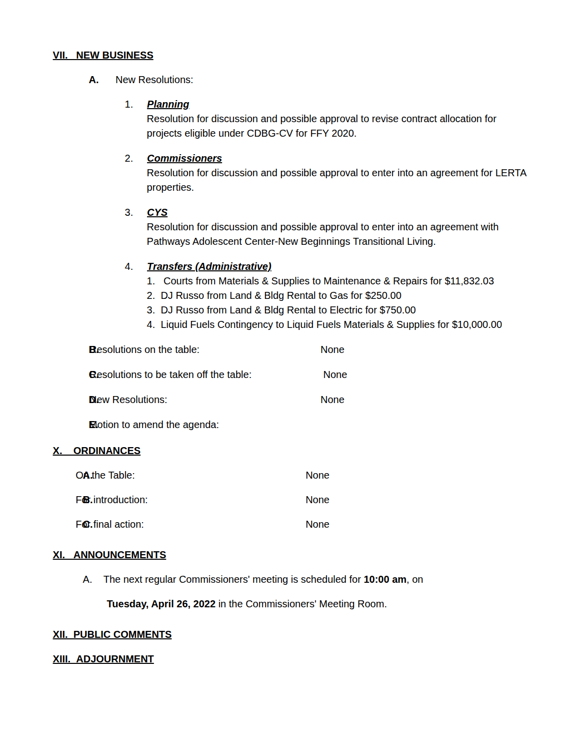VII. NEW BUSINESS
A. New Resolutions:
1. Planning Resolution for discussion and possible approval to revise contract allocation for projects eligible under CDBG-CV for FFY 2020.
2. Commissioners Resolution for discussion and possible approval to enter into an agreement for LERTA properties.
3. CYS Resolution for discussion and possible approval to enter into an agreement with Pathways Adolescent Center-New Beginnings Transitional Living.
4. Transfers (Administrative) 1. Courts from Materials & Supplies to Maintenance & Repairs for $11,832.03
2. DJ Russo from Land & Bldg Rental to Gas for $250.00
3. DJ Russo from Land & Bldg Rental to Electric for $750.00
4. Liquid Fuels Contingency to Liquid Fuels Materials & Supplies for $10,000.00
B. Resolutions on the table: None
C. Resolutions to be taken off the table: None
D. New Resolutions: None
E. Motion to amend the agenda:
X. ORDINANCES
A. On the Table: None
B. For introduction: None
C. For final action: None
XI. ANNOUNCEMENTS
A. The next regular Commissioners' meeting is scheduled for 10:00 am, on
Tuesday, April 26, 2022 in the Commissioners' Meeting Room.
XII. PUBLIC COMMENTS
XIII. ADJOURNMENT